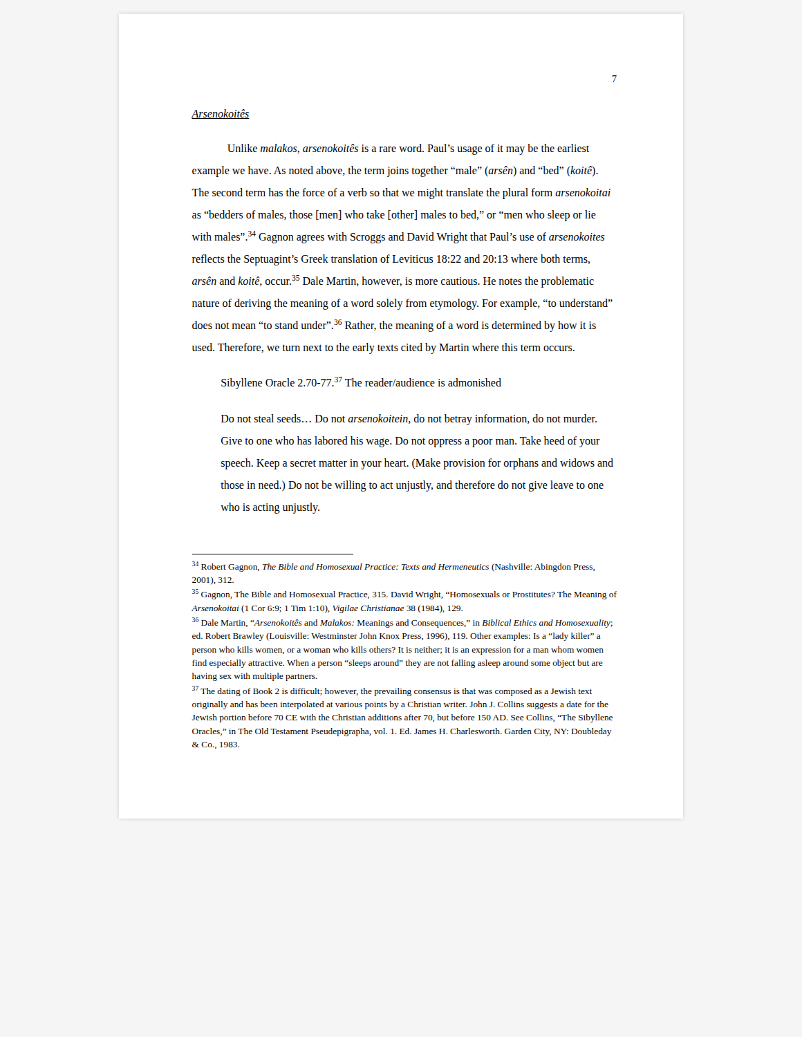7
Arsenokoitês
Unlike malakos, arsenokoitês is a rare word. Paul’s usage of it may be the earliest example we have. As noted above, the term joins together “male” (arsên) and “bed” (koitê). The second term has the force of a verb so that we might translate the plural form arsenokoitai as “bedders of males, those [men] who take [other] males to bed,” or “men who sleep or lie with males”.34 Gagnon agrees with Scroggs and David Wright that Paul’s use of arsenokoites reflects the Septuagint’s Greek translation of Leviticus 18:22 and 20:13 where both terms, arsên and koitê, occur.35 Dale Martin, however, is more cautious. He notes the problematic nature of deriving the meaning of a word solely from etymology. For example, “to understand” does not mean “to stand under”.36 Rather, the meaning of a word is determined by how it is used. Therefore, we turn next to the early texts cited by Martin where this term occurs.
Sibyllene Oracle 2.70-77.37 The reader/audience is admonished
Do not steal seeds… Do not arsenokoitein, do not betray information, do not murder. Give to one who has labored his wage. Do not oppress a poor man. Take heed of your speech. Keep a secret matter in your heart. (Make provision for orphans and widows and those in need.) Do not be willing to act unjustly, and therefore do not give leave to one who is acting unjustly.
34 Robert Gagnon, The Bible and Homosexual Practice: Texts and Hermeneutics (Nashville: Abingdon Press, 2001), 312.
35 Gagnon, The Bible and Homosexual Practice, 315. David Wright, “Homosexuals or Prostitutes? The Meaning of Arsenokoitai (1 Cor 6:9; 1 Tim 1:10), Vigilae Christianae 38 (1984), 129.
36 Dale Martin, “Arsenokoitês and Malakos: Meanings and Consequences,” in Biblical Ethics and Homosexuality; ed. Robert Brawley (Louisville: Westminster John Knox Press, 1996), 119. Other examples: Is a “lady killer” a person who kills women, or a woman who kills others? It is neither; it is an expression for a man whom women find especially attractive. When a person “sleeps around” they are not falling asleep around some object but are having sex with multiple partners.
37 The dating of Book 2 is difficult; however, the prevailing consensus is that was composed as a Jewish text originally and has been interpolated at various points by a Christian writer. John J. Collins suggests a date for the Jewish portion before 70 CE with the Christian additions after 70, but before 150 AD. See Collins, “The Sibyllene Oracles,” in The Old Testament Pseudepigrapha, vol. 1. Ed. James H. Charlesworth. Garden City, NY: Doubleday & Co., 1983.